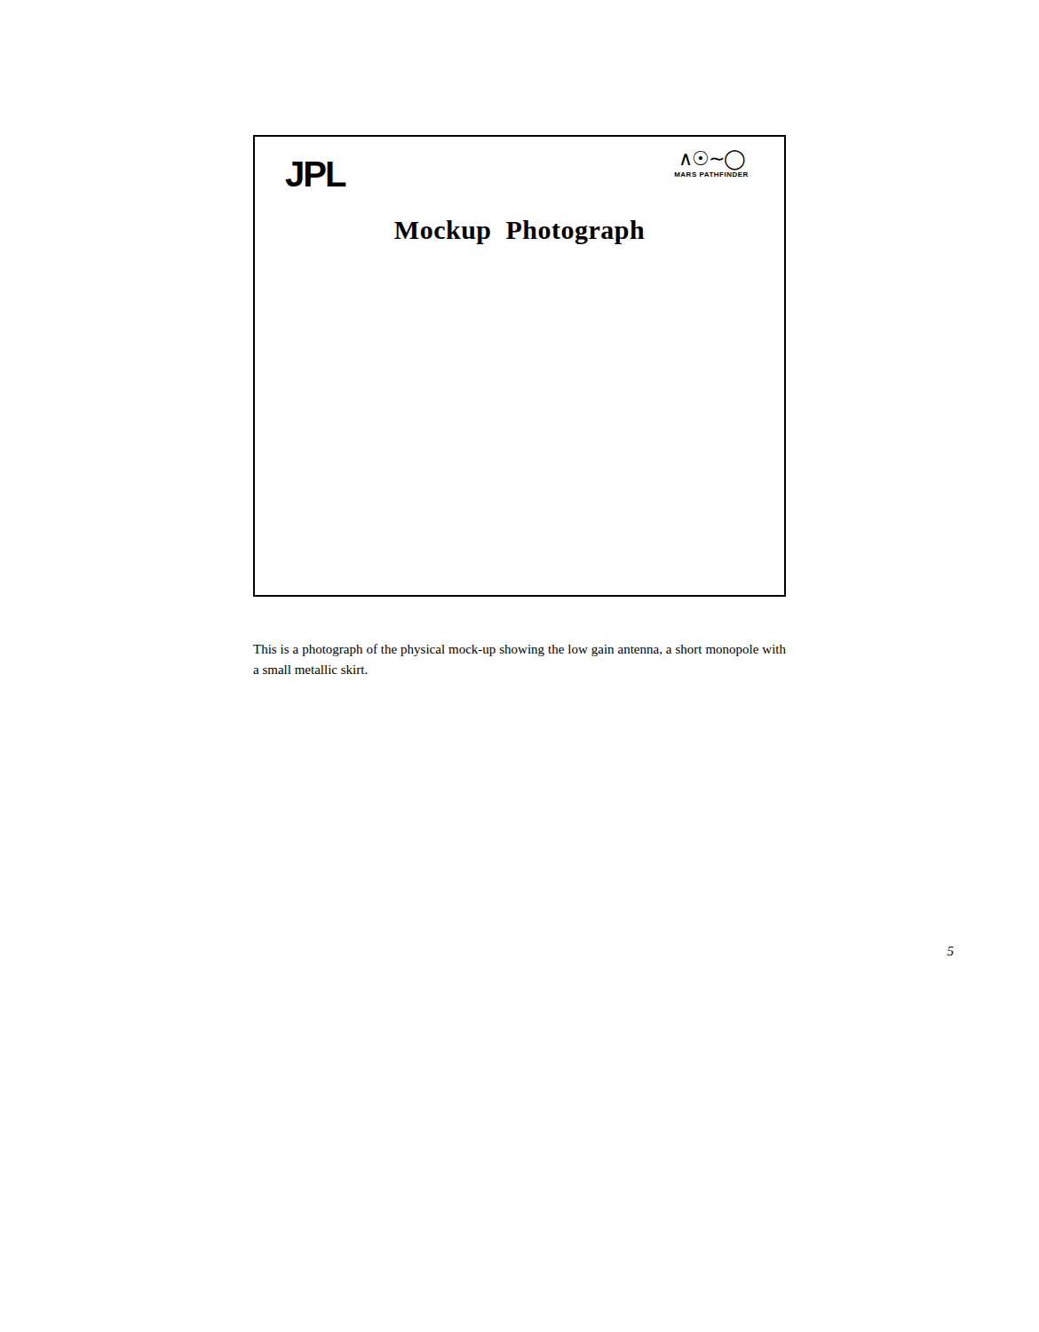JPL
∧☉∼◯
MARS PATHFINDER
Mockup Photograph
This is a photograph of the physical mock-up showing the low gain antenna, a short monopole with a small metallic skirt.
5